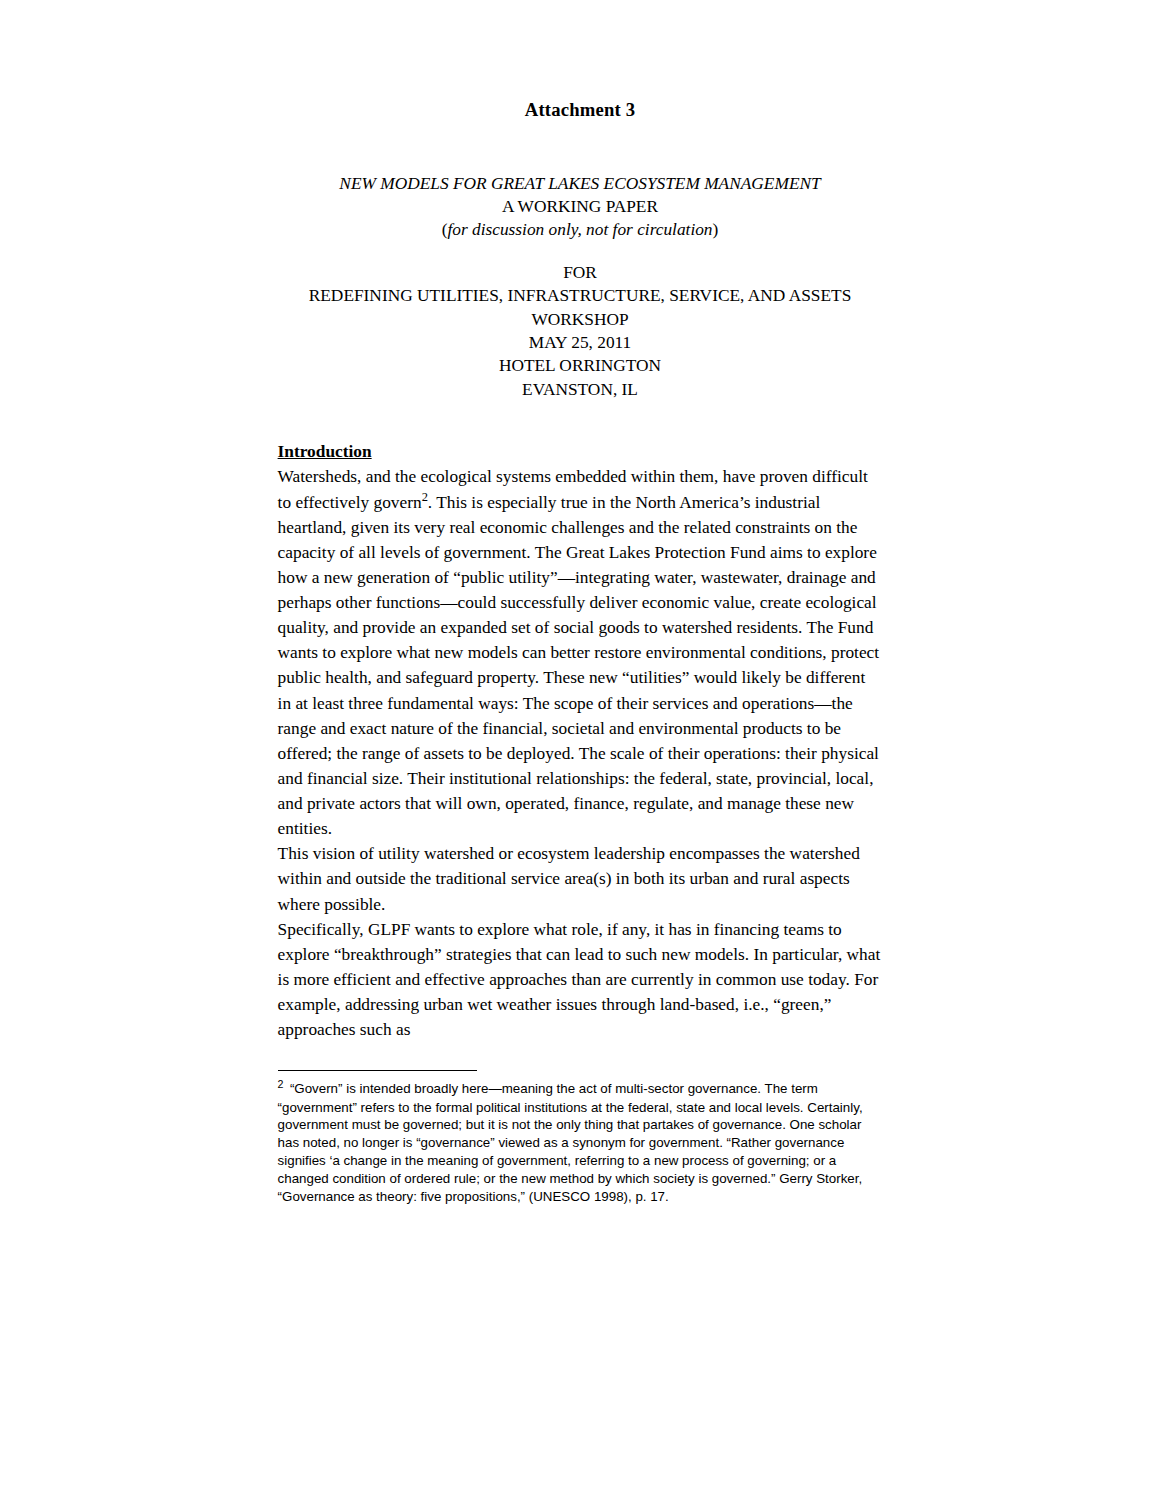Attachment 3
NEW MODELS FOR GREAT LAKES ECOSYSTEM MANAGEMENT A WORKING PAPER (for discussion only, not for circulation) FOR REDEFINING UTILITIES, INFRASTRUCTURE, SERVICE, AND ASSETS WORKSHOP MAY 25, 2011 HOTEL ORRINGTON EVANSTON, IL
Introduction
Watersheds, and the ecological systems embedded within them, have proven difficult to effectively govern2. This is especially true in the North America’s industrial heartland, given its very real economic challenges and the related constraints on the capacity of all levels of government. The Great Lakes Protection Fund aims to explore how a new generation of “public utility”—integrating water, wastewater, drainage and perhaps other functions—could successfully deliver economic value, create ecological quality, and provide an expanded set of social goods to watershed residents. The Fund wants to explore what new models can better restore environmental conditions, protect public health, and safeguard property. These new “utilities” would likely be different in at least three fundamental ways: The scope of their services and operations—the range and exact nature of the financial, societal and environmental products to be offered; the range of assets to be deployed. The scale of their operations: their physical and financial size. Their institutional relationships: the federal, state, provincial, local, and private actors that will own, operated, finance, regulate, and manage these new entities.
This vision of utility watershed or ecosystem leadership encompasses the watershed within and outside the traditional service area(s) in both its urban and rural aspects where possible.
Specifically, GLPF wants to explore what role, if any, it has in financing teams to explore “breakthrough” strategies that can lead to such new models. In particular, what is more efficient and effective approaches than are currently in common use today. For example, addressing urban wet weather issues through land-based, i.e., “green,” approaches such as
2 “Govern” is intended broadly here—meaning the act of multi-sector governance. The term “government” refers to the formal political institutions at the federal, state and local levels. Certainly, government must be governed; but it is not the only thing that partakes of governance. One scholar has noted, no longer is “governance” viewed as a synonym for government. “Rather governance signifies ‘a change in the meaning of government, referring to a new process of governing; or a changed condition of ordered rule; or the new method by which society is governed.” Gerry Storker, “Governance as theory: five propositions,” (UNESCO 1998), p. 17.